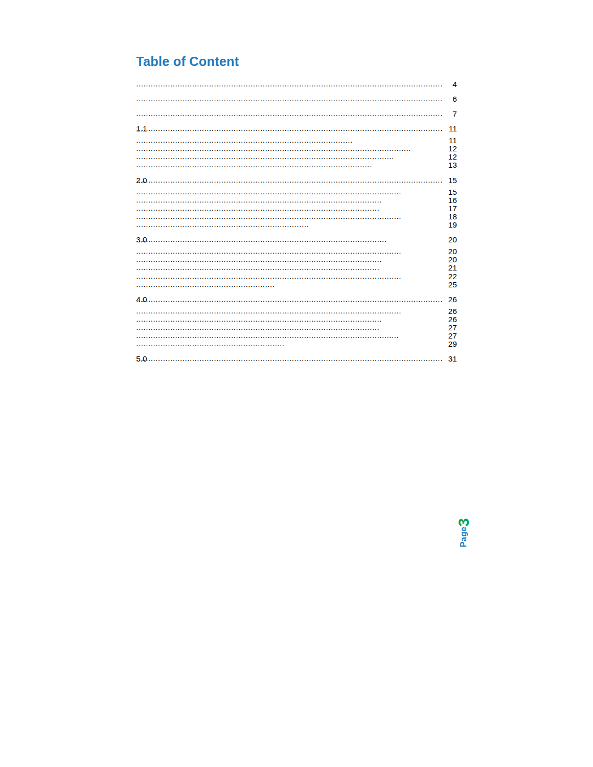Table of Content
| Abbreviations | ................................................................................................................................................................. | 4 |
| List of Table | ................................................................................................................................................................... | 6 |
| Executive Summary | ......................................................................................................................................................... | 7 |
| 1.1 | Introduction | ................................................................................................................................................. | 11 |
| | 1.1 Scope and Objective of the ICAT Project | ......................................................................................... | 11 |
| | 1.2 Report Structure | ................................................................................................................. | 12 |
| | 1.3 Project Coordination | .......................................................................................................... | 12 |
| | 1.3.1 Team of Consultants | ................................................................................................. | 13 |
| 2.0 | Key Achievement | ......................................................................................................................................... | 15 |
| | 2.1 Oil and Gas Sector | ............................................................................................................. | 15 |
| | 2.2 Road Transport Sector | ..................................................................................................... | 16 |
| | 2.3 Other Transport Sector | .................................................................................................... | 17 |
| | 2.4 Agricultural Sector | ............................................................................................................. | 18 |
| | 2.5 Land use and land use change (LULUCF) | ....................................................................... | 19 |
| 3.0 | Project Challenges and Solutions | ....................................................................................................... | 20 |
| | 3.1 Oil and Gas Sector | ............................................................................................................. | 20 |
| | 3.2 Road Transport Sector | ..................................................................................................... | 20 |
| | 3.3 Other Transport Sector | .................................................................................................... | 21 |
| | 3.4 Agricultural Sector | ............................................................................................................. | 22 |
| | 3.5 Land Use, Land Use Change and Forestry (LULUCF) | ......................................................... | 25 |
| 4.0 | Lessons Learnt | ............................................................................................................................................. | 26 |
| | 4.1 Oil and Gas Sector | ............................................................................................................. | 26 |
| | 4.2 Road Transport Sector | ..................................................................................................... | 26 |
| | 4.3 Other Transport Sector | .................................................................................................... | 27 |
| | 4.4 Agricultural Sector | ............................................................................................................ | 27 |
| | 4.5 Land Use, Land Use Change and Forestry Sector | ............................................................. | 29 |
| 5.0 | Conclusion | ..................................................................................................................................................... | 31 |
Page3